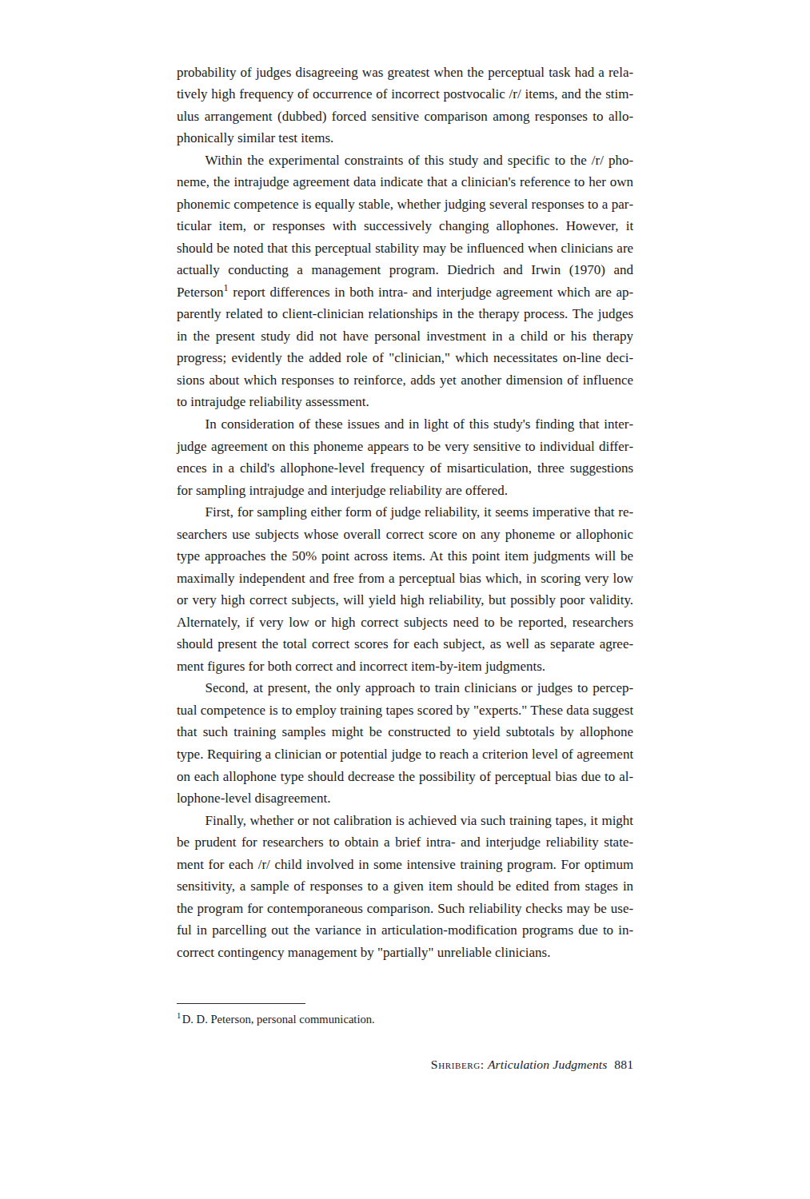probability of judges disagreeing was greatest when the perceptual task had a relatively high frequency of occurrence of incorrect postvocalic /r/ items, and the stimulus arrangement (dubbed) forced sensitive comparison among responses to allophonically similar test items.
Within the experimental constraints of this study and specific to the /r/ phoneme, the intrajudge agreement data indicate that a clinician's reference to her own phonemic competence is equally stable, whether judging several responses to a particular item, or responses with successively changing allophones. However, it should be noted that this perceptual stability may be influenced when clinicians are actually conducting a management program. Diedrich and Irwin (1970) and Peterson1 report differences in both intra- and interjudge agreement which are apparently related to client-clinician relationships in the therapy process. The judges in the present study did not have personal investment in a child or his therapy progress; evidently the added role of "clinician," which necessitates on-line decisions about which responses to reinforce, adds yet another dimension of influence to intrajudge reliability assessment.
In consideration of these issues and in light of this study's finding that interjudge agreement on this phoneme appears to be very sensitive to individual differences in a child's allophone-level frequency of misarticulation, three suggestions for sampling intrajudge and interjudge reliability are offered.
First, for sampling either form of judge reliability, it seems imperative that researchers use subjects whose overall correct score on any phoneme or allophonic type approaches the 50% point across items. At this point item judgments will be maximally independent and free from a perceptual bias which, in scoring very low or very high correct subjects, will yield high reliability, but possibly poor validity. Alternately, if very low or high correct subjects need to be reported, researchers should present the total correct scores for each subject, as well as separate agreement figures for both correct and incorrect item-by-item judgments.
Second, at present, the only approach to train clinicians or judges to perceptual competence is to employ training tapes scored by "experts." These data suggest that such training samples might be constructed to yield subtotals by allophone type. Requiring a clinician or potential judge to reach a criterion level of agreement on each allophone type should decrease the possibility of perceptual bias due to allophone-level disagreement.
Finally, whether or not calibration is achieved via such training tapes, it might be prudent for researchers to obtain a brief intra- and interjudge reliability statement for each /r/ child involved in some intensive training program. For optimum sensitivity, a sample of responses to a given item should be edited from stages in the program for contemporaneous comparison. Such reliability checks may be useful in parcelling out the variance in articulation-modification programs due to incorrect contingency management by "partially" unreliable clinicians.
1D. D. Peterson, personal communication.
Shriberg: Articulation Judgments 881